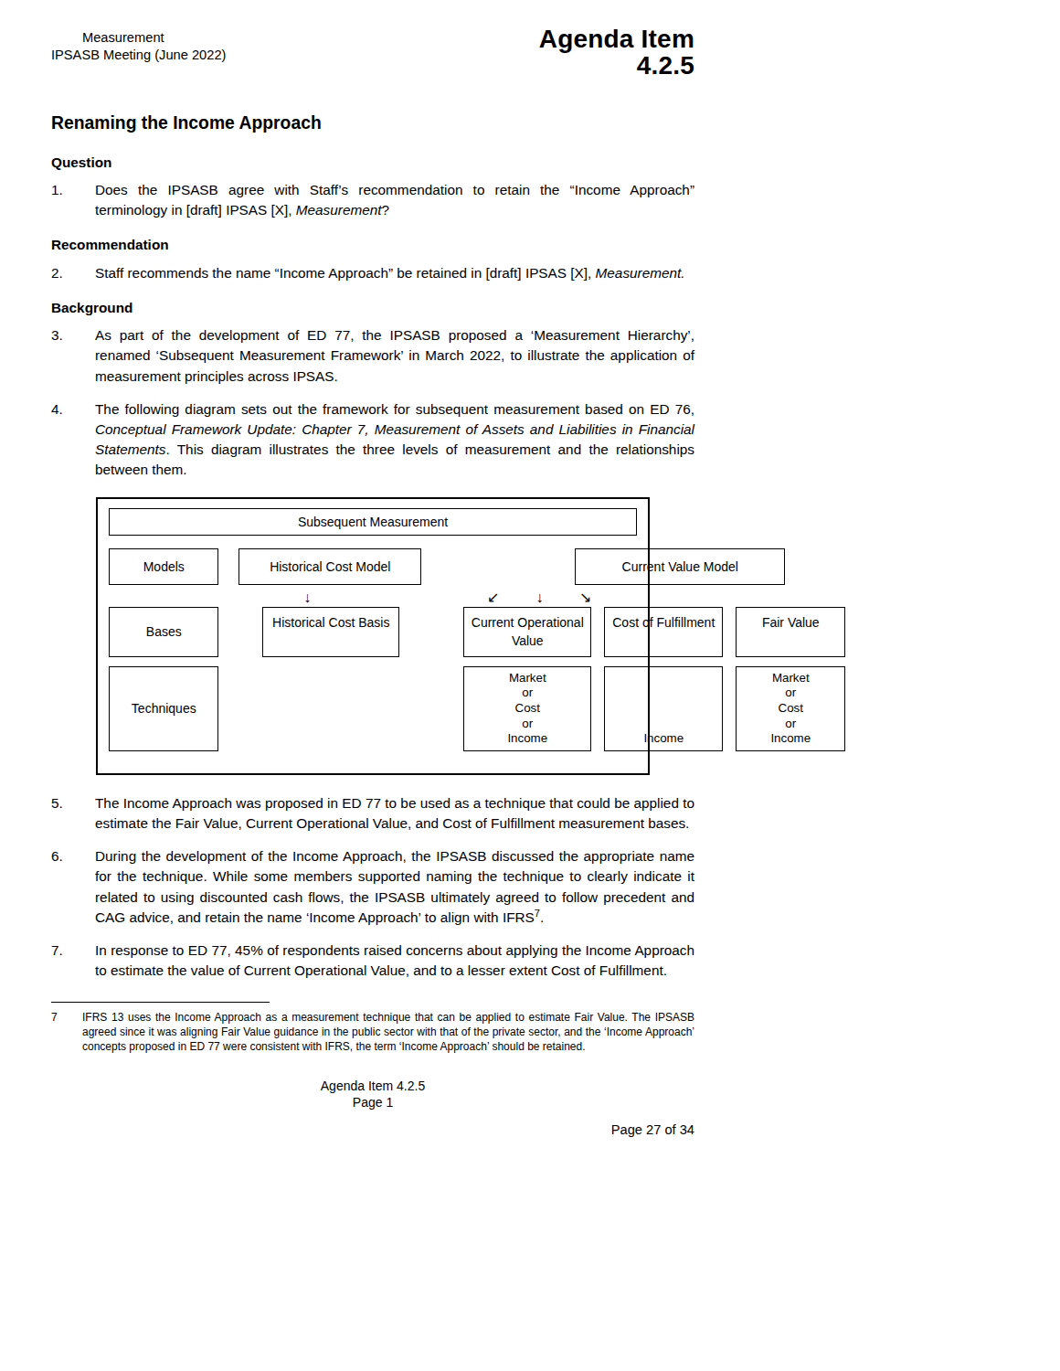Measurement
IPSASB Meeting (June 2022)
Agenda Item
4.2.5
Renaming the Income Approach
Question
1.
Does the IPSASB agree with Staff’s recommendation to retain the “Income Approach” terminology in [draft] IPSAS [X], Measurement?
Recommendation
2.
Staff recommends the name “Income Approach” be retained in [draft] IPSAS [X], Measurement.
Background
3.
As part of the development of ED 77, the IPSASB proposed a ‘Measurement Hierarchy’, renamed ‘Subsequent Measurement Framework’ in March 2022, to illustrate the application of measurement principles across IPSAS.
4.
The following diagram sets out the framework for subsequent measurement based on ED 76, Conceptual Framework Update: Chapter 7, Measurement of Assets and Liabilities in Financial Statements. This diagram illustrates the three levels of measurement and the relationships between them.
Subsequent Measurement
Models
Historical Cost Model
Current Value Model
↓
↙↓↘
Bases
Historical Cost Basis
Current Operational Value
Cost of Fulfillment
Fair Value
Techniques
Market
or
Cost
or
Income
Income
Market
or
Cost
or
Income
5.
The Income Approach was proposed in ED 77 to be used as a technique that could be applied to estimate the Fair Value, Current Operational Value, and Cost of Fulfillment measurement bases.
6.
During the development of the Income Approach, the IPSASB discussed the appropriate name for the technique. While some members supported naming the technique to clearly indicate it related to using discounted cash flows, the IPSASB ultimately agreed to follow precedent and CAG advice, and retain the name ‘Income Approach’ to align with IFRS7.
7.
In response to ED 77, 45% of respondents raised concerns about applying the Income Approach to estimate the value of Current Operational Value, and to a lesser extent Cost of Fulfillment.
7
IFRS 13 uses the Income Approach as a measurement technique that can be applied to estimate Fair Value. The IPSASB agreed since it was aligning Fair Value guidance in the public sector with that of the private sector, and the ‘Income Approach’ concepts proposed in ED 77 were consistent with IFRS, the term ‘Income Approach’ should be retained.
Agenda Item 4.2.5
Page 1
Page 27 of 34